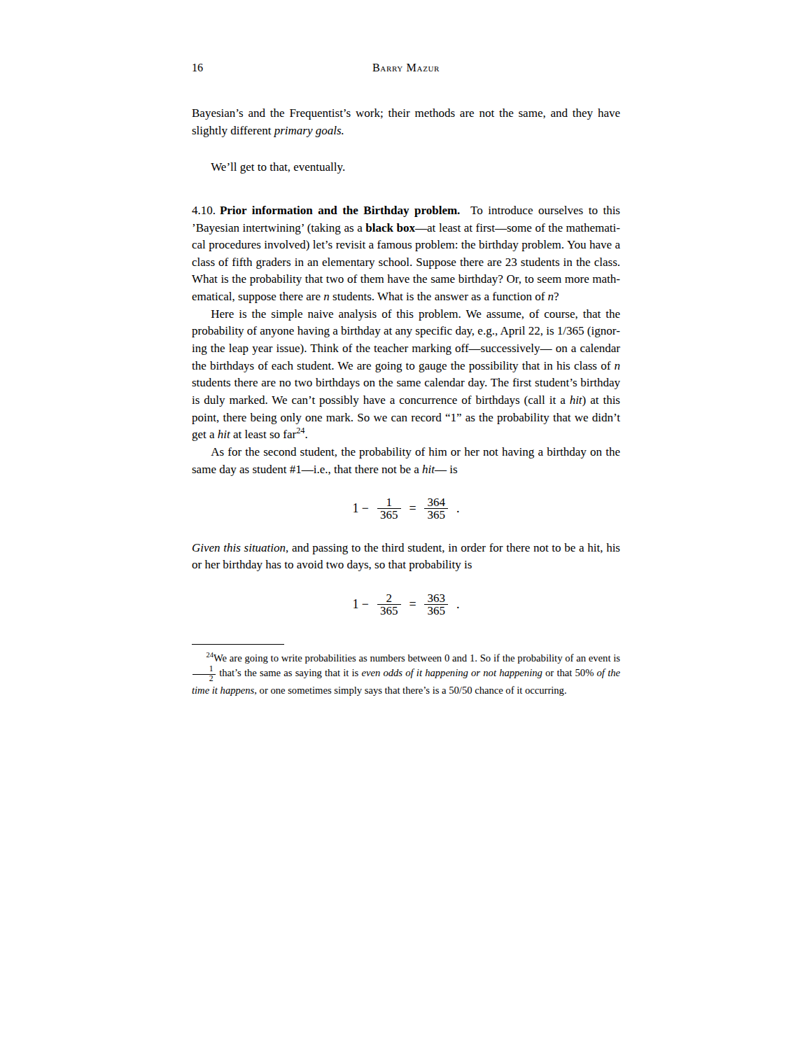16 Barry Mazur
Bayesian’s and the Frequentist’s work; their methods are not the same, and they have slightly different primary goals.
We’ll get to that, eventually.
4.10. Prior information and the Birthday problem. To introduce ourselves to this ’Bayesian intertwining’ (taking as a black box—at least at first—some of the mathematical procedures involved) let’s revisit a famous problem: the birthday problem. You have a class of fifth graders in an elementary school. Suppose there are 23 students in the class. What is the probability that two of them have the same birthday? Or, to seem more mathematical, suppose there are n students. What is the answer as a function of n?
Here is the simple naive analysis of this problem. We assume, of course, that the probability of anyone having a birthday at any specific day, e.g., April 22, is 1/365 (ignoring the leap year issue). Think of the teacher marking off—successively— on a calendar the birthdays of each student. We are going to gauge the possibility that in his class of n students there are no two birthdays on the same calendar day. The first student’s birthday is duly marked. We can’t possibly have a concurrence of birthdays (call it a hit) at this point, there being only one mark. So we can record “1” as the probability that we didn’t get a hit at least so far24.
As for the second student, the probability of him or her not having a birthday on the same day as student #1—i.e., that there not be a hit— is
1 − 1365 = 364365 .
Given this situation, and passing to the third student, in order for there not to be a hit, his or her birthday has to avoid two days, so that probability is
1 − 2365 = 363365 .
24We are going to write probabilities as numbers between 0 and 1. So if the probability of an event is 12 that’s the same as saying that it is even odds of it happening or not happening or that 50% of the time it happens, or one sometimes simply says that there’s is a 50/50 chance of it occurring.